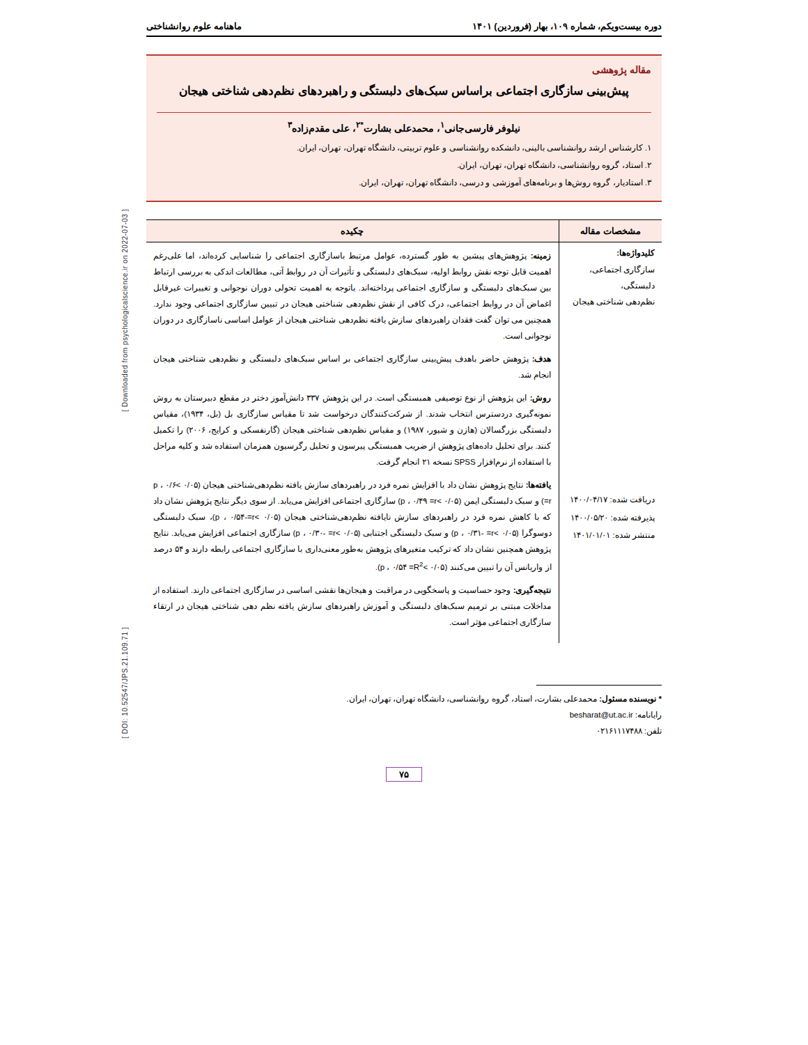[ Downloaded from psychologicalscience.ir on 2022-07-03 ]
[ DOI: 10.52547/JPS.21.109.71 ]
دوره بیست‌ویکم، شماره ۱۰۹، بهار (فروردین) ۱۴۰۱
ماهنامه علوم روانشناختی
مقاله پژوهشی
پیش‌بینی سازگاری اجتماعی براساس سبک‌های دلبستگی و راهبردهای نظم‌دهی شناختی هیجان
نیلوفر فارسی‌جانی۱، محمدعلی بشارت*۲، علی مقدم‌زاده۳
۱. کارشناس ارشد روانشناسی بالینی، دانشکده روانشناسی و علوم تربیتی، دانشگاه تهران، تهران، ایران.
۲. استاد، گروه روانشناسی، دانشگاه تهران، تهران، ایران.
۳. استادیار، گروه روش‌ها و برنامه‌های آموزشی و درسی، دانشگاه تهران، تهران، ایران.
| مشخصات مقاله | چکیده |
| کلیدواژه‌ها: سازگاری اجتماعی، دلبستگی، نظم‌دهی شناختی هیجان دریافت شده: ۱۴۰۰/۰۴/۱۷ پذیرفته شده: ۱۴۰۰/۰۵/۲۰ منتشر شده: ۱۴۰۱/۰۱/۰۱ | زمینه: پژوهش‌های پیشین به طور گسترده، عوامل مرتبط باسازگاری اجتماعی را شناسایی کرده‌اند، اما علی‌رغم اهمیت قابل توجه نقش روابط اولیه، سبک‌های دلبستگی و تأثیرات آن در روابط آتی، مطالعات اندکی به بررسی ارتباط بین سبک‌های دلبستگی و سازگاری اجتماعی پرداخته‌اند. باتوجه به اهمیت تحولی دوران نوجوانی و تغییرات غیرقابل اغماض آن در روابط اجتماعی، درک کافی از نقش نظم‌دهی شناختی هیجان در تبیین سازگاری اجتماعی وجود ندارد. همچنین می توان گفت فقدان راهبردهای سازش یافته نظم‌دهی شناختی هیجان از عوامل اساسی ناسازگاری در دوران نوجوانی است. هدف: پژوهش حاضر باهدف پیش‌بینی سازگاری اجتماعی بر اساس سبک‌های دلبستگی و نظم‌دهی شناختی هیجان انجام شد. روش: این پژوهش از نوع توصیفی همبستگی است. در این پژوهش ۳۳۷ دانش‌آموز دختر در مقطع دبیرستان به روش نمونه‌گیری دردسترس انتخاب شدند. از شرکت‌کنندگان درخواست شد تا مقیاس سازگاری بل (بل، ۱۹۳۴)، مقیاس دلبستگی بزرگسالان (هازن و شیور، ۱۹۸۷) و مقیاس نظم‌دهی شناختی هیجان (گارنفسکی و کرایج، ۲۰۰۶) را تکمیل کنند. برای تحلیل داده‌های پژوهش از ضریب همبستگی پیرسون و تحلیل رگرسیون همزمان استفاده شد و کلیه مراحل با استفاده از نرم‌افزار SPSS نسخه ۲۱ انجام گرفت. یافته‌ها: نتایج پژوهش نشان داد با افزایش نمره فرد در راهبردهای سازش یافته نظم‌دهی‌شناختی هیجان (۰/۰۵ >p ، ۰/۶ =r) و سبک دلبستگی ایمن (۰/۰۵ >p ، ۰/۴۹ =r) سازگاری اجتماعی افزایش می‌یابد. از سوی دیگر نتایج پژوهش نشان داد که با کاهش نمره فرد در راهبردهای سازش نایافته نظم‌دهی‌شناختی هیجان (۰/۰۵ >p ، ۰/۵۴-=r)، سبک دلبستگی دوسوگرا (۰/۰۵ >p ، ۰/۳۱- =r) و سبک دلبستگی اجتنابی (۰/۰۵ >p ، ۰/۳۰- =r) سازگاری اجتماعی افزایش می‌یابد. نتایج پژوهش همچنین نشان داد که ترکیب متغیرهای پژوهش به‌طور معنی‌داری با سازگاری اجتماعی رابطه دارند و ۵۴ درصد از واریانس آن را تبیین می‌کنند (۰/۰۵ >p ، ۰/۵۴ = R 2 ). نتیجه‌گیری: وجود حساسیت و پاسخگویی در مراقبت و هیجان‌ها نقشی اساسی در سازگاری اجتماعی دارند. استفاده از مداخلات مبتنی بر ترمیم سبک‌های دلبستگی و آموزش راهبردهای سازش یافته نظم دهی شناختی هیجان در ارتقاء سازگاری اجتماعی مؤثر است. |
* نویسنده مسئول: محمدعلی بشارت، استاد، گروه روانشناسی، دانشگاه تهران، تهران، ایران.
رایانامه: besharat@ut.ac.ir
تلفن: ۰۲۱۶۱۱۱۷۴۸۸
۷۵